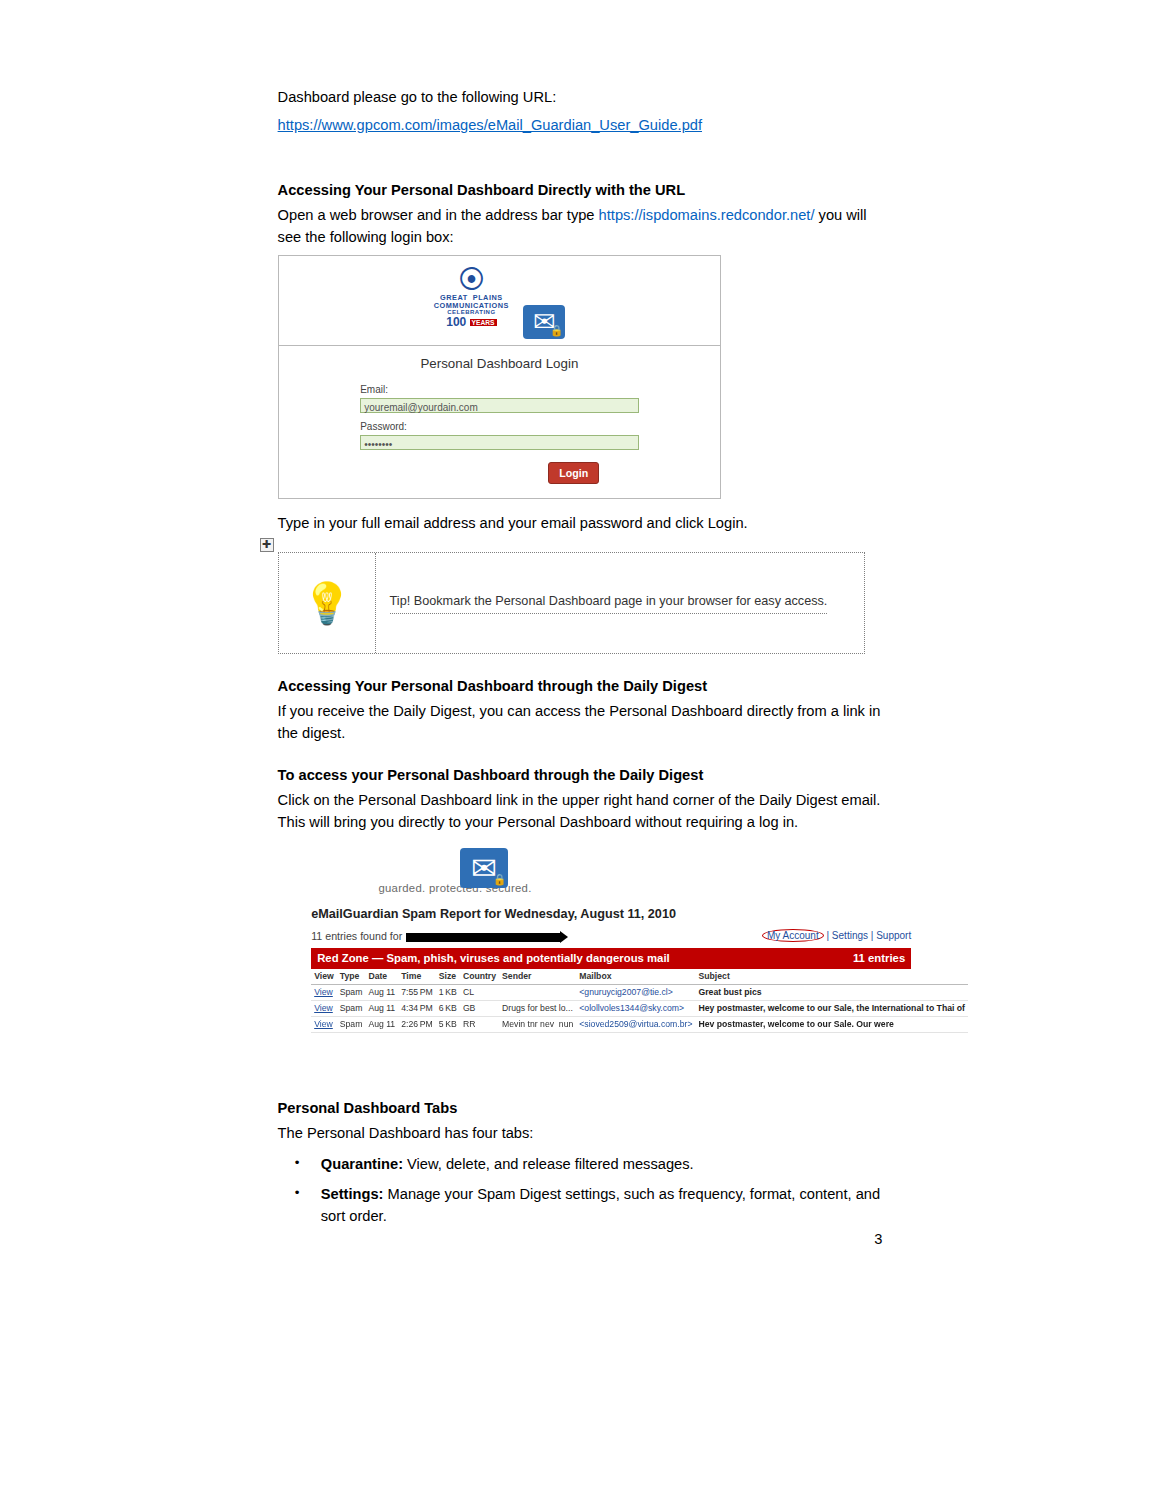Dashboard please go to the following URL:
https://www.gpcom.com/images/eMail_Guardian_User_Guide.pdf
Accessing Your Personal Dashboard Directly with the URL
Open a web browser and in the address bar type https://ispdomains.redcondor.net/ you will see the following login box:
⦿
GREAT PLAINS
COMMUNICATIONS
CELEBRATING
100 YEARS
🔒
Personal Dashboard Login
Email: youremail@yourdain.com
Password: ••••••••
Login
Type in your full email address and your email password and click Login.
✚
💡
Tip! Bookmark the Personal Dashboard page in your browser for easy access.
Accessing Your Personal Dashboard through the Daily Digest
If you receive the Daily Digest, you can access the Personal Dashboard directly from a link in the digest.
To access your Personal Dashboard through the Daily Digest
Click on the Personal Dashboard link in the upper right hand corner of the Daily Digest email. This will bring you directly to your Personal Dashboard without requiring a log in.
🔒
guarded. protected. secured.
eMailGuardian Spam Report for Wednesday, August 11, 2010
11 entries found for My Account | Settings | Support
Red Zone — Spam, phish, viruses and potentially dangerous mail 11 entries
| View | Type | Date | Time | Size | Country | Sender | Mailbox | Subject |
| --- | --- | --- | --- | --- | --- | --- | --- | --- |
| View | Spam | Aug 11 | 7:55 PM | 1 KB | CL | | <gnuruycig2007@tie.cl> | Great bust pics |
| View | Spam | Aug 11 | 4:34 PM | 6 KB | GB | Drugs for best lo... | <olollvoles1344@sky.com> | Hey postmaster, welcome to our Sale, the International to Thai of |
| View | Spam | Aug 11 | 2:26 PM | 5 KB | RR | Mevin tnr nev nun | <sioved2509@virtua.com.br> | Hev postmaster, welcome to our Sale. Our were |
Personal Dashboard Tabs
The Personal Dashboard has four tabs:
Quarantine: View, delete, and release filtered messages.
Settings: Manage your Spam Digest settings, such as frequency, format, content, and sort order.
3